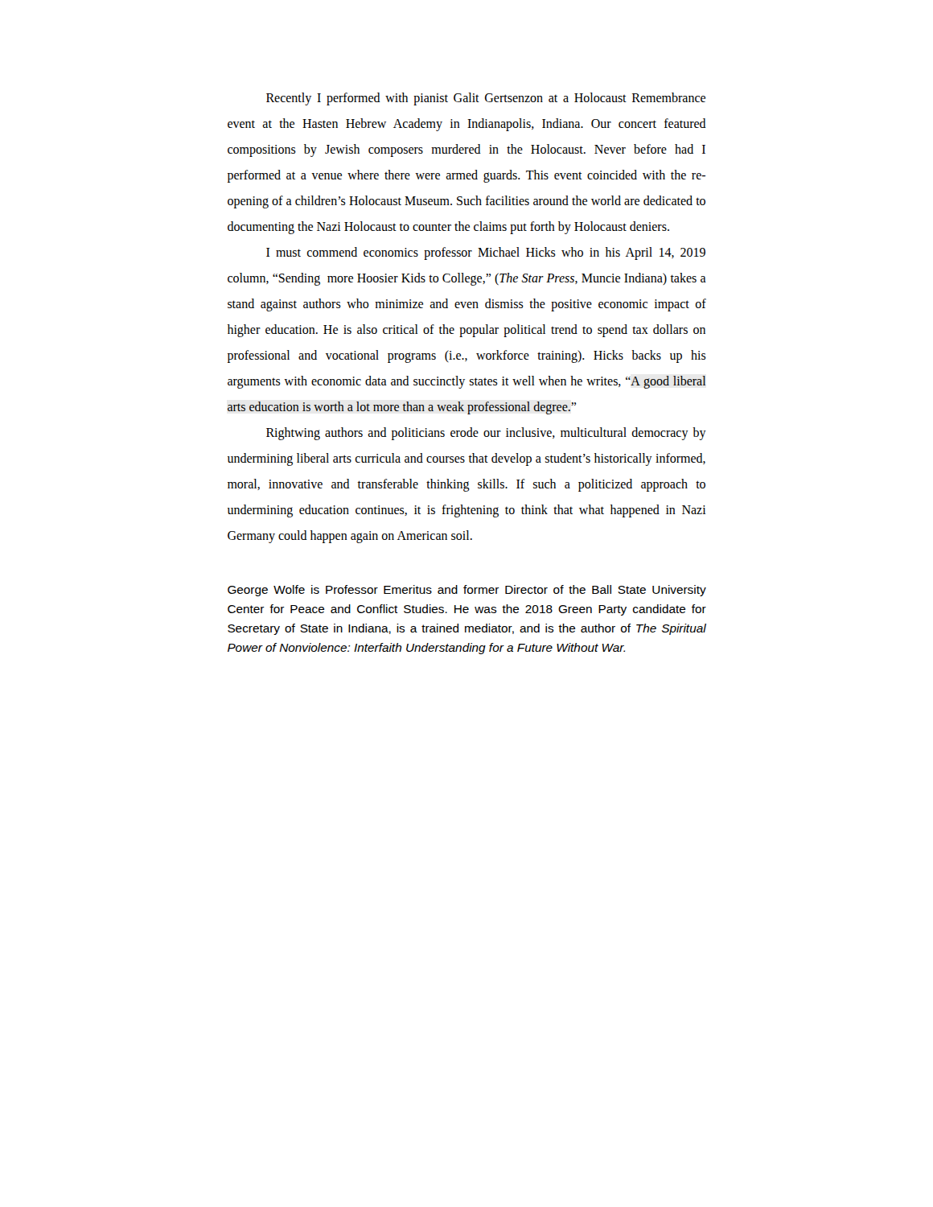Recently I performed with pianist Galit Gertsenzon at a Holocaust Remembrance event at the Hasten Hebrew Academy in Indianapolis, Indiana. Our concert featured compositions by Jewish composers murdered in the Holocaust. Never before had I performed at a venue where there were armed guards. This event coincided with the re-opening of a children’s Holocaust Museum. Such facilities around the world are dedicated to documenting the Nazi Holocaust to counter the claims put forth by Holocaust deniers.
I must commend economics professor Michael Hicks who in his April 14, 2019 column, “Sending more Hoosier Kids to College,” (The Star Press, Muncie Indiana) takes a stand against authors who minimize and even dismiss the positive economic impact of higher education. He is also critical of the popular political trend to spend tax dollars on professional and vocational programs (i.e., workforce training). Hicks backs up his arguments with economic data and succinctly states it well when he writes, “A good liberal arts education is worth a lot more than a weak professional degree.”
Rightwing authors and politicians erode our inclusive, multicultural democracy by undermining liberal arts curricula and courses that develop a student’s historically informed, moral, innovative and transferable thinking skills. If such a politicized approach to undermining education continues, it is frightening to think that what happened in Nazi Germany could happen again on American soil.
George Wolfe is Professor Emeritus and former Director of the Ball State University Center for Peace and Conflict Studies. He was the 2018 Green Party candidate for Secretary of State in Indiana, is a trained mediator, and is the author of The Spiritual Power of Nonviolence: Interfaith Understanding for a Future Without War.